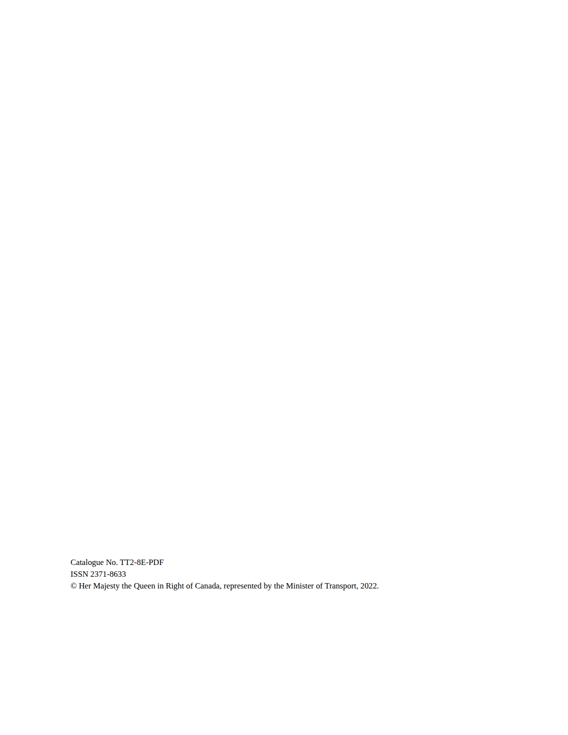Catalogue No. TT2-8E-PDF
ISSN 2371-8633
© Her Majesty the Queen in Right of Canada, represented by the Minister of Transport, 2022.